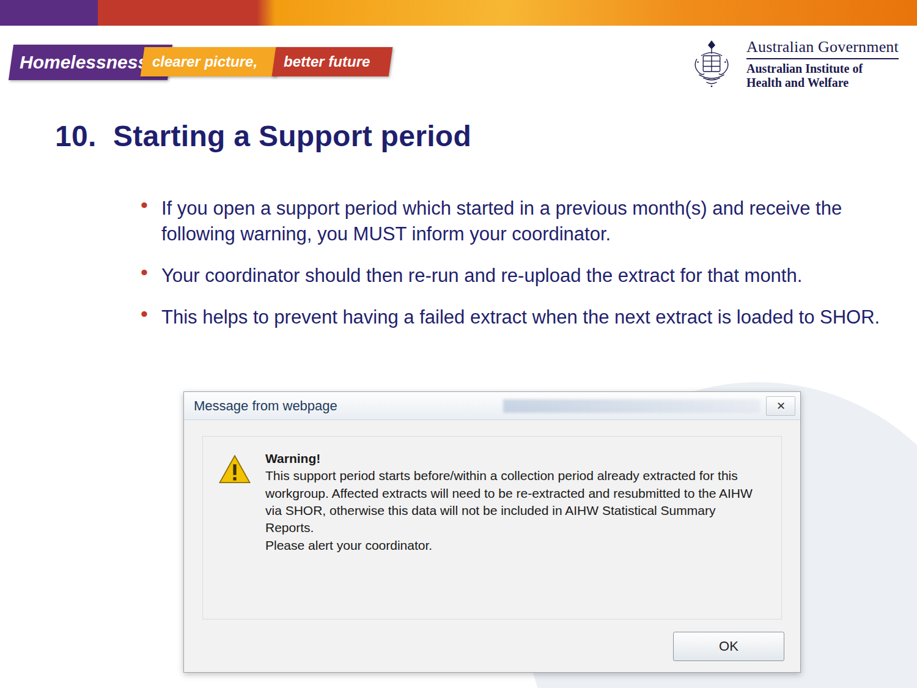Homelessness:
clearer picture,
better future
Australian Government
Australian Institute of
Health and Welfare
10. Starting a Support period
If you open a support period which started in a previous month(s) and receive the following warning, you MUST inform your coordinator.
Your coordinator should then re-run and re-upload the extract for that month.
This helps to prevent having a failed extract when the next extract is loaded to SHOR.
Message from webpage
✕
Warning!
This support period starts before/within a collection period already extracted for this workgroup. Affected extracts will need to be re-extracted and resubmitted to the AIHW via SHOR, otherwise this data will not be included in AIHW Statistical Summary Reports.
Please alert your coordinator.
OK
11